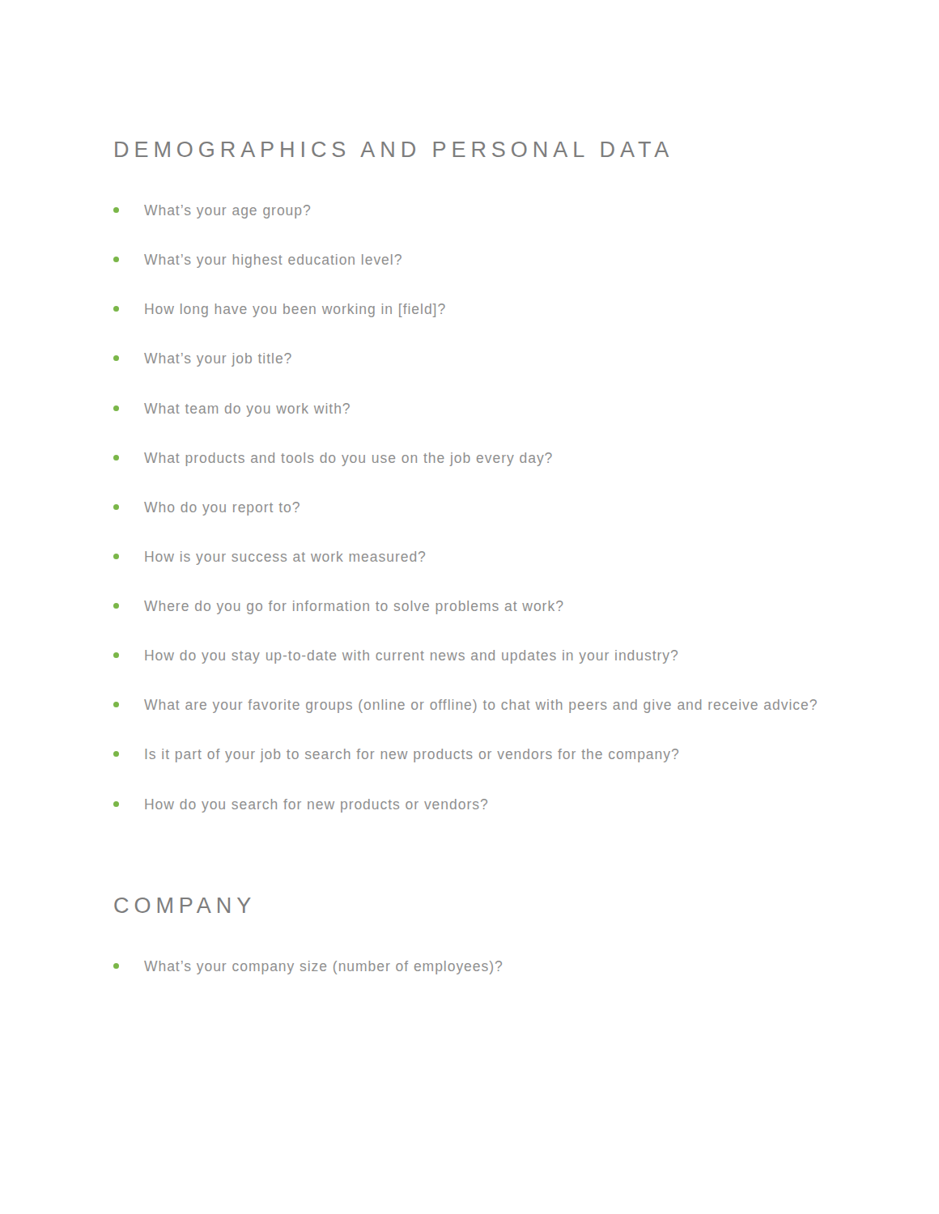Demographics and Personal Data
What’s your age group?
What’s your highest education level?
How long have you been working in [field]?
What’s your job title?
What team do you work with?
What products and tools do you use on the job every day?
Who do you report to?
How is your success at work measured?
Where do you go for information to solve problems at work?
How do you stay up-to-date with current news and updates in your industry?
What are your favorite groups (online or offline) to chat with peers and give and receive advice?
Is it part of your job to search for new products or vendors for the company?
How do you search for new products or vendors?
Company
What’s your company size (number of employees)?